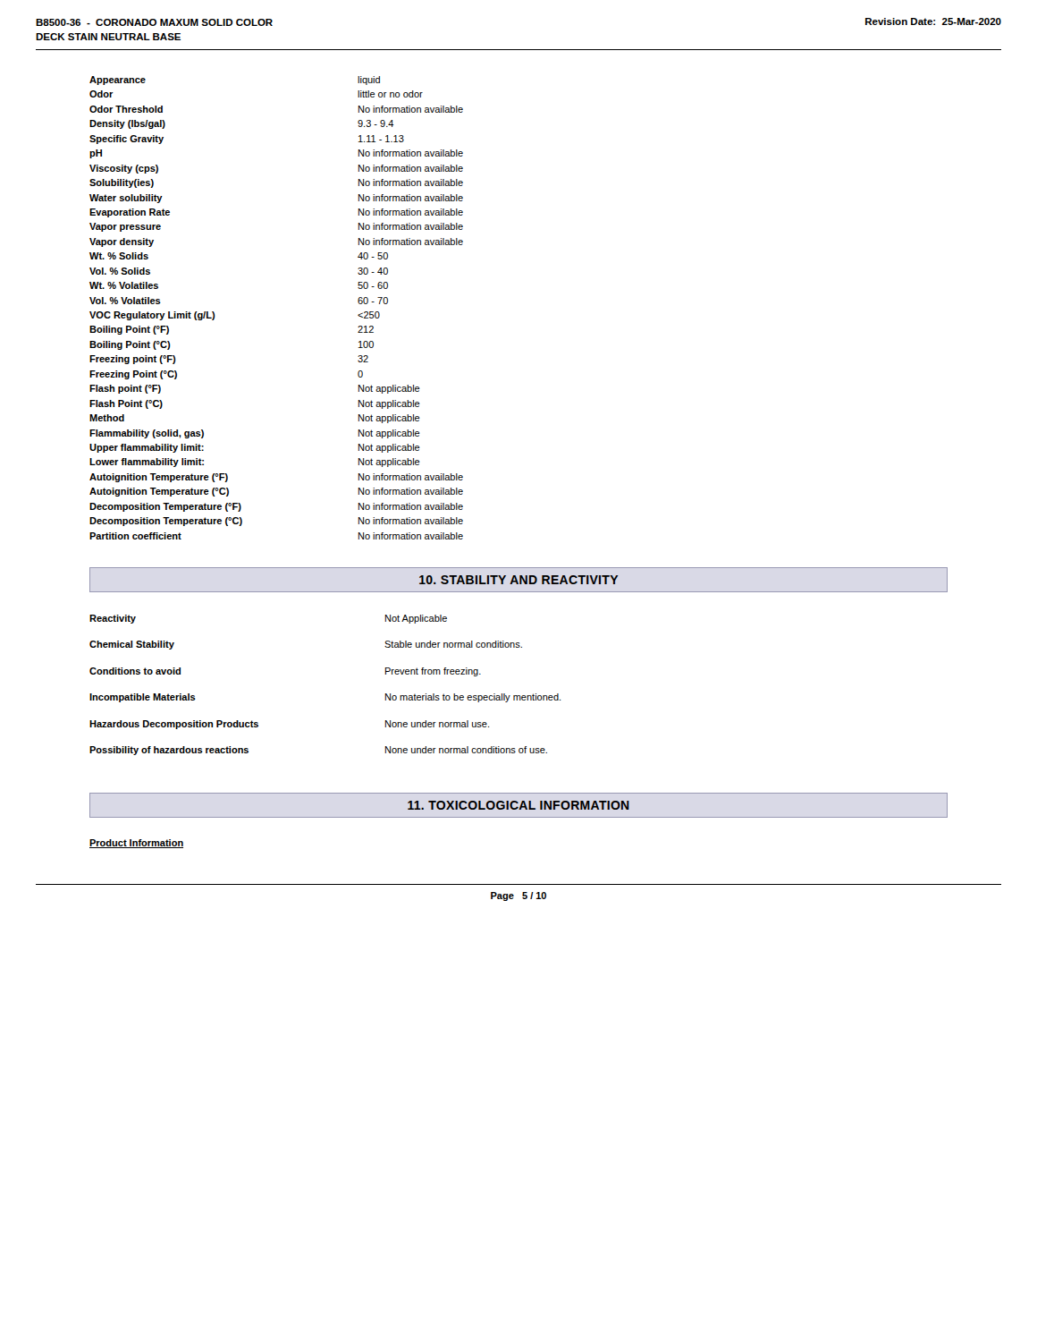B8500-36 - CORONADO MAXUM SOLID COLOR
DECK STAIN NEUTRAL BASE
Revision Date: 25-Mar-2020
| Appearance | liquid |
| Odor | little or no odor |
| Odor Threshold | No information available |
| Density (lbs/gal) | 9.3 - 9.4 |
| Specific Gravity | 1.11 - 1.13 |
| pH | No information available |
| Viscosity (cps) | No information available |
| Solubility(ies) | No information available |
| Water solubility | No information available |
| Evaporation Rate | No information available |
| Vapor pressure | No information available |
| Vapor density | No information available |
| Wt. % Solids | 40 - 50 |
| Vol. % Solids | 30 - 40 |
| Wt. % Volatiles | 50 - 60 |
| Vol. % Volatiles | 60 - 70 |
| VOC Regulatory Limit (g/L) | <250 |
| Boiling Point (°F) | 212 |
| Boiling Point (°C) | 100 |
| Freezing point (°F) | 32 |
| Freezing Point (°C) | 0 |
| Flash point (°F) | Not applicable |
| Flash Point (°C) | Not applicable |
| Method | Not applicable |
| Flammability (solid, gas) | Not applicable |
| Upper flammability limit: | Not applicable |
| Lower flammability limit: | Not applicable |
| Autoignition Temperature (°F) | No information available |
| Autoignition Temperature (°C) | No information available |
| Decomposition Temperature (°F) | No information available |
| Decomposition Temperature (°C) | No information available |
| Partition coefficient | No information available |
10. STABILITY AND REACTIVITY
| Reactivity | Not Applicable |
| Chemical Stability | Stable under normal conditions. |
| Conditions to avoid | Prevent from freezing. |
| Incompatible Materials | No materials to be especially mentioned. |
| Hazardous Decomposition Products | None under normal use. |
| Possibility of hazardous reactions | None under normal conditions of use. |
11. TOXICOLOGICAL INFORMATION
Product Information
Page 5 / 10